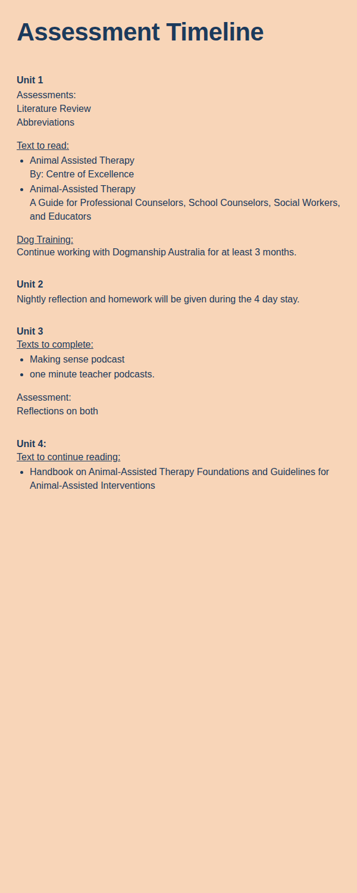Assessment Timeline
Unit 1
Assessments:
Literature Review
Abbreviations
Text to read:
Animal Assisted TherapyBy: Centre of Excellence
Animal-Assisted TherapyA Guide for Professional Counselors, School Counselors, Social Workers, and Educators
Dog Training:
Continue working with Dogmanship Australia for at least 3 months.
Unit 2
Nightly reflection and homework will be given during the 4 day stay.
Unit 3
Texts to complete:
Making sense podcast
one minute teacher podcasts.
Assessment:
Reflections on both
Unit 4:
Text to continue reading:
Handbook on Animal-Assisted Therapy Foundations and Guidelines for Animal-Assisted Interventions